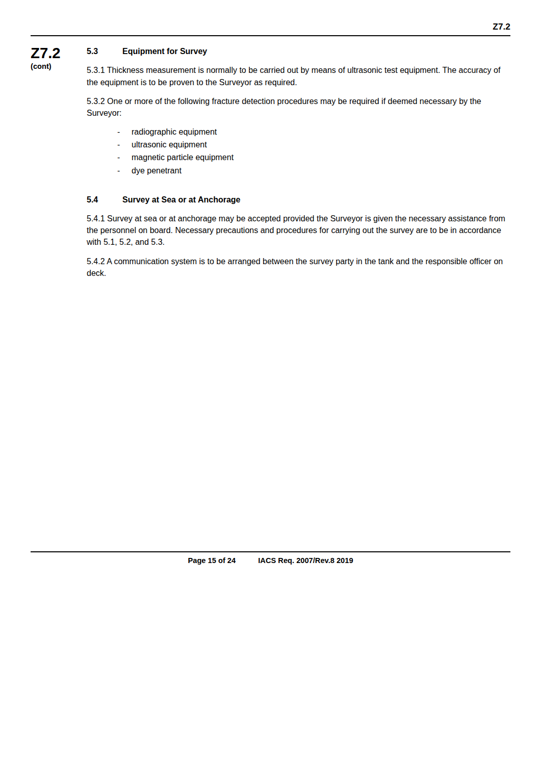Z7.2
Z7.2
(cont)
5.3 Equipment for Survey
5.3.1 Thickness measurement is normally to be carried out by means of ultrasonic test equipment. The accuracy of the equipment is to be proven to the Surveyor as required.
5.3.2 One or more of the following fracture detection procedures may be required if deemed necessary by the Surveyor:
radiographic equipment
ultrasonic equipment
magnetic particle equipment
dye penetrant
5.4 Survey at Sea or at Anchorage
5.4.1 Survey at sea or at anchorage may be accepted provided the Surveyor is given the necessary assistance from the personnel on board. Necessary precautions and procedures for carrying out the survey are to be in accordance with 5.1, 5.2, and 5.3.
5.4.2 A communication system is to be arranged between the survey party in the tank and the responsible officer on deck.
Page 15 of 24 IACS Req. 2007/Rev.8 2019